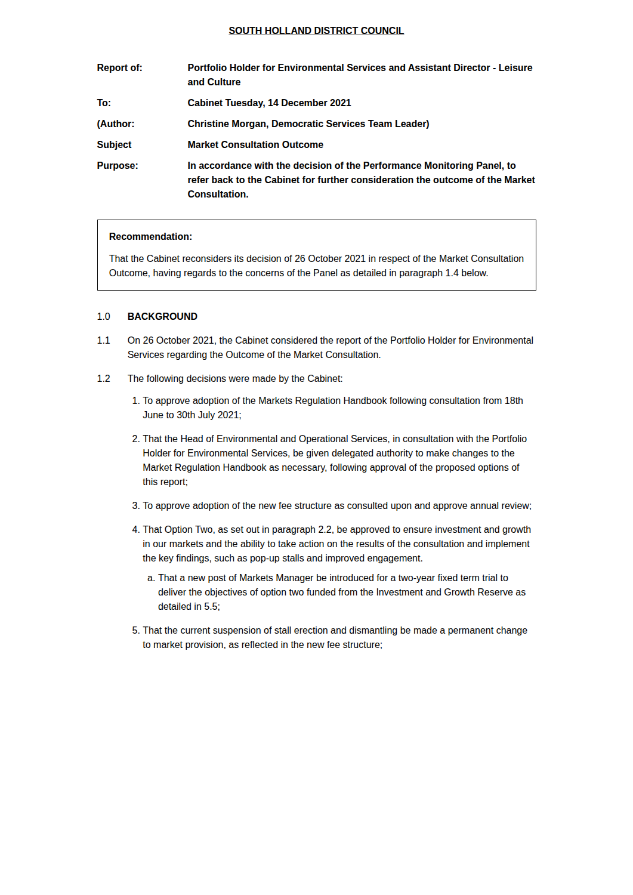SOUTH HOLLAND DISTRICT COUNCIL
| Report of: | Portfolio Holder for Environmental Services and Assistant Director - Leisure and Culture |
| To: | Cabinet Tuesday, 14 December 2021 |
| (Author: | Christine Morgan, Democratic Services Team Leader) |
| Subject | Market Consultation Outcome |
| Purpose: | In accordance with the decision of the Performance Monitoring Panel, to refer back to the Cabinet for further consideration the outcome of the Market Consultation. |
Recommendation:
That the Cabinet reconsiders its decision of 26 October 2021 in respect of the Market Consultation Outcome, having regards to the concerns of the Panel as detailed in paragraph 1.4 below.
1.0
BACKGROUND
1.1
On 26 October 2021, the Cabinet considered the report of the Portfolio Holder for Environmental Services regarding the Outcome of the Market Consultation.
1.2
The following decisions were made by the Cabinet:
To approve adoption of the Markets Regulation Handbook following consultation from 18th June to 30th July 2021;
That the Head of Environmental and Operational Services, in consultation with the Portfolio Holder for Environmental Services, be given delegated authority to make changes to the Market Regulation Handbook as necessary, following approval of the proposed options of this report;
To approve adoption of the new fee structure as consulted upon and approve annual review;
That Option Two, as set out in paragraph 2.2, be approved to ensure investment and growth in our markets and the ability to take action on the results of the consultation and implement the key findings, such as pop-up stalls and improved engagement.
That a new post of Markets Manager be introduced for a two-year fixed term trial to deliver the objectives of option two funded from the Investment and Growth Reserve as detailed in 5.5;
That the current suspension of stall erection and dismantling be made a permanent change to market provision, as reflected in the new fee structure;